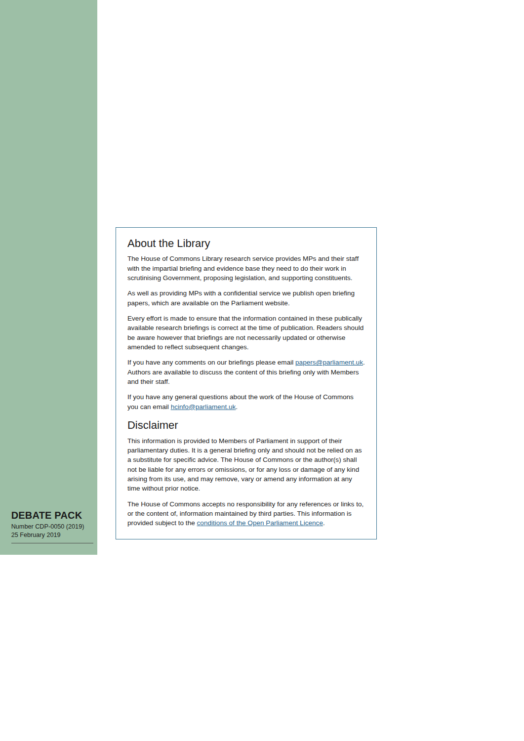DEBATE PACK
Number CDP-0050 (2019)
25 February 2019
About the Library
The House of Commons Library research service provides MPs and their staff with the impartial briefing and evidence base they need to do their work in scrutinising Government, proposing legislation, and supporting constituents.
As well as providing MPs with a confidential service we publish open briefing papers, which are available on the Parliament website.
Every effort is made to ensure that the information contained in these publically available research briefings is correct at the time of publication. Readers should be aware however that briefings are not necessarily updated or otherwise amended to reflect subsequent changes.
If you have any comments on our briefings please email papers@parliament.uk. Authors are available to discuss the content of this briefing only with Members and their staff.
If you have any general questions about the work of the House of Commons you can email hcinfo@parliament.uk.
Disclaimer
This information is provided to Members of Parliament in support of their parliamentary duties. It is a general briefing only and should not be relied on as a substitute for specific advice. The House of Commons or the author(s) shall not be liable for any errors or omissions, or for any loss or damage of any kind arising from its use, and may remove, vary or amend any information at any time without prior notice.
The House of Commons accepts no responsibility for any references or links to, or the content of, information maintained by third parties. This information is provided subject to the conditions of the Open Parliament Licence.